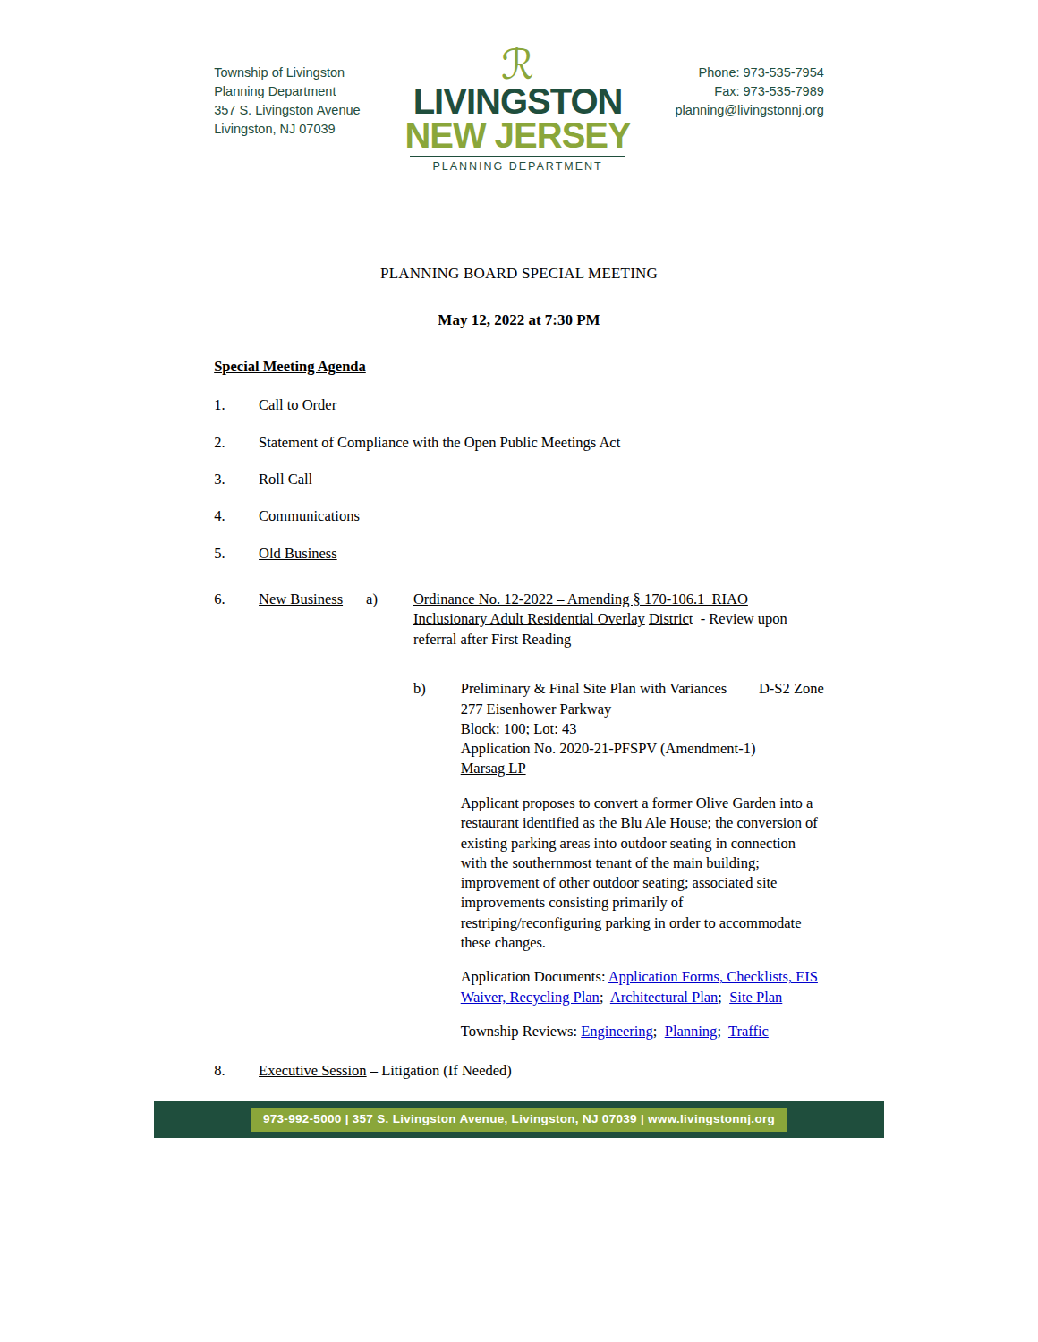Township of Livingston
Planning Department
357 S. Livingston Avenue
Livingston, NJ 07039
ℛ
LIVINGSTON
NEW JERSEY
PLANNING DEPARTMENT
Phone: 973-535-7954
Fax: 973-535-7989
planning@livingstonnj.org
PLANNING BOARD SPECIAL MEETING
May 12, 2022 at 7:30 PM
Special Meeting Agenda
1.
Call to Order
2.
Statement of Compliance with the Open Public Meetings Act
3.
Roll Call
4.
Communications
5.
Old Business
6.
New Business
a)
Ordinance No. 12-2022 – Amending § 170-106.1 RIAO Inclusionary Adult Residential Overlay District - Review upon referral after First Reading
b)
Preliminary & Final Site Plan with Variances D-S2 Zone
277 Eisenhower Parkway
Block: 100; Lot: 43
Application No. 2020-21-PFSPV (Amendment-1)
Marsag LP
Applicant proposes to convert a former Olive Garden into a restaurant identified as the Blu Ale House; the conversion of existing parking areas into outdoor seating in connection with the southernmost tenant of the main building; improvement of other outdoor seating; associated site improvements consisting primarily of restriping/reconfiguring parking in order to accommodate these changes.
Application Documents: Application Forms, Checklists, EIS Waiver, Recycling Plan; Architectural Plan; Site Plan
Township Reviews: Engineering; Planning; Traffic
8.
Executive Session – Litigation (If Needed)
9.
Adjournment
Page 1 of 2
973-992-5000 | 357 S. Livingston Avenue, Livingston, NJ 07039 | www.livingstonnj.org